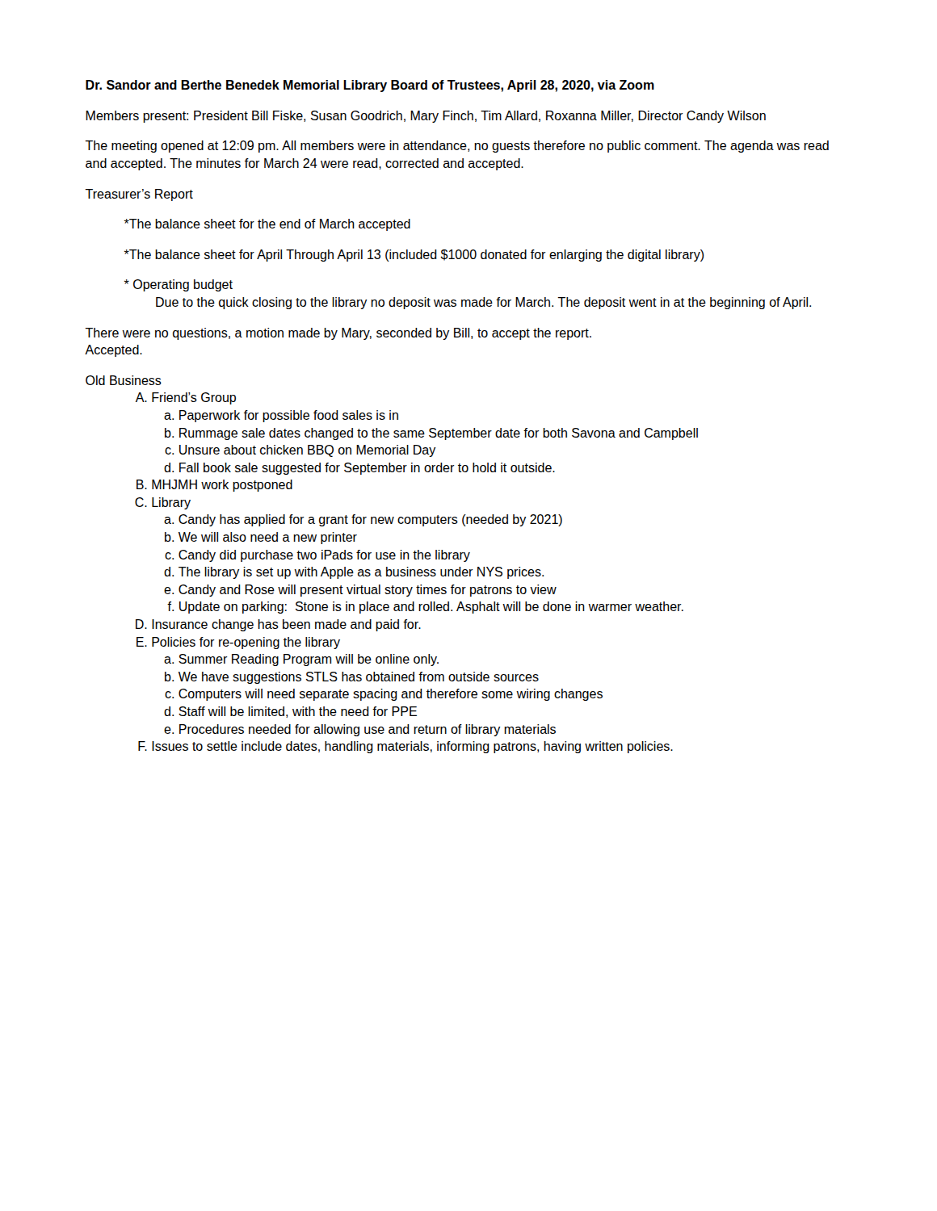Dr. Sandor and Berthe Benedek Memorial Library Board of Trustees, April 28, 2020, via Zoom
Members present: President Bill Fiske, Susan Goodrich, Mary Finch, Tim Allard, Roxanna Miller, Director Candy Wilson
The meeting opened at 12:09 pm. All members were in attendance, no guests therefore no public comment. The agenda was read and accepted. The minutes for March 24 were read, corrected and accepted.
Treasurer’s Report
*The balance sheet for the end of March accepted
*The balance sheet for April Through April 13 (included $1000 donated for enlarging the digital library)
* Operating budget
Due to the quick closing to the library no deposit was made for March. The deposit went in at the beginning of April.
There were no questions, a motion made by Mary, seconded by Bill, to accept the report.
Accepted.
Old Business
Friend’s Group
Paperwork for possible food sales is in
Rummage sale dates changed to the same September date for both Savona and Campbell
Unsure about chicken BBQ on Memorial Day
Fall book sale suggested for September in order to hold it outside.
MHJMH work postponed
Library
Candy has applied for a grant for new computers (needed by 2021)
We will also need a new printer
Candy did purchase two iPads for use in the library
The library is set up with Apple as a business under NYS prices.
Candy and Rose will present virtual story times for patrons to view
Update on parking: Stone is in place and rolled. Asphalt will be done in warmer weather.
Insurance change has been made and paid for.
Policies for re-opening the library
Summer Reading Program will be online only.
We have suggestions STLS has obtained from outside sources
Computers will need separate spacing and therefore some wiring changes
Staff will be limited, with the need for PPE
Procedures needed for allowing use and return of library materials
Issues to settle include dates, handling materials, informing patrons, having written policies.